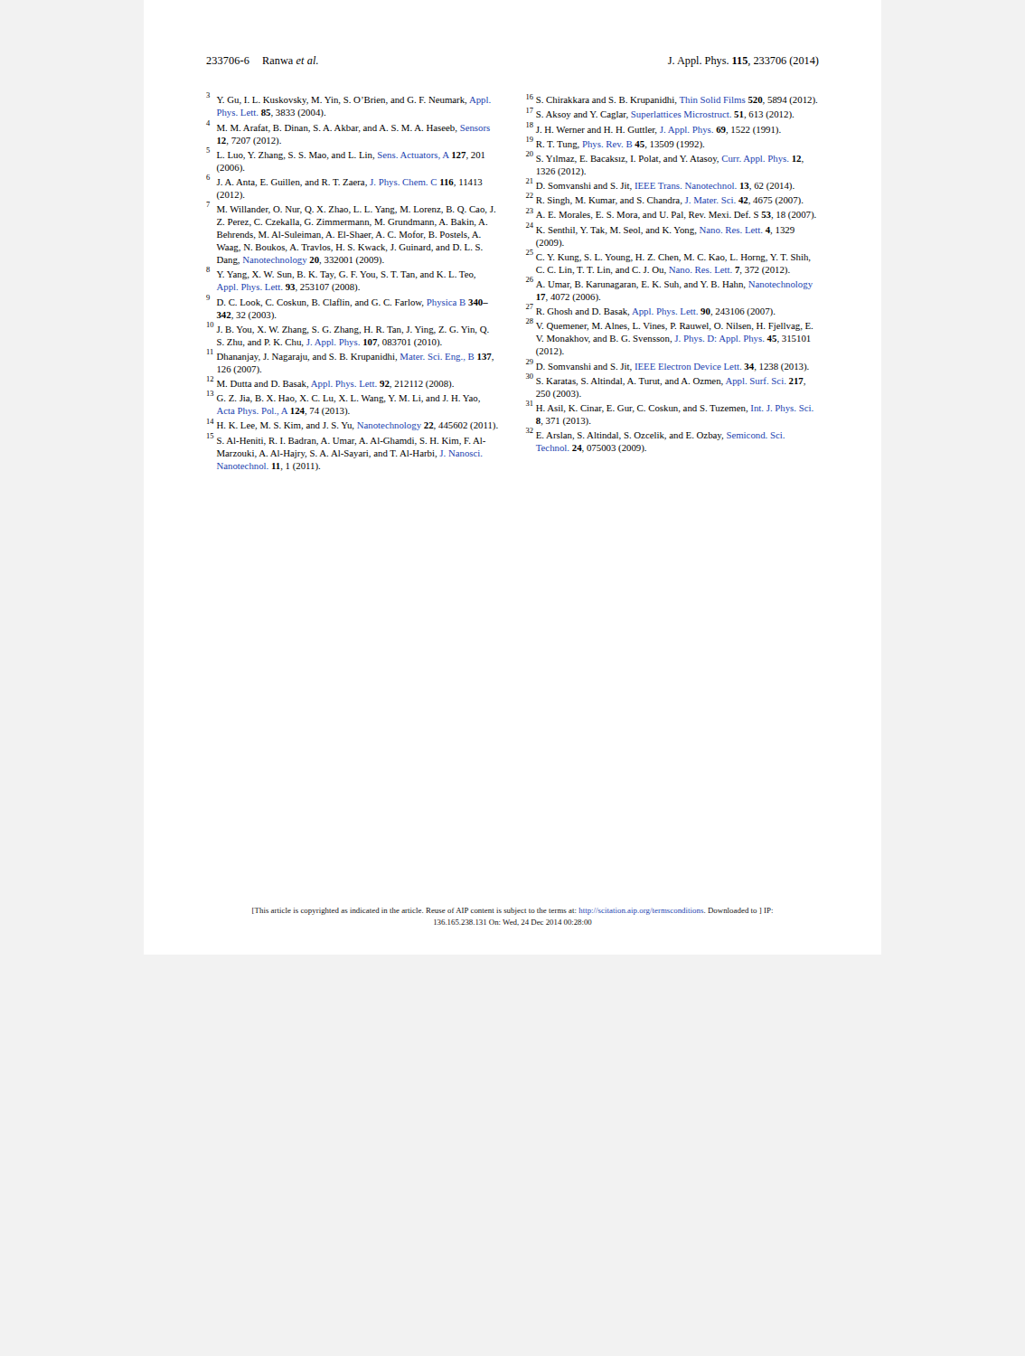233706-6 Ranwa et al.
J. Appl. Phys. 115, 233706 (2014)
3 Y. Gu, I. L. Kuskovsky, M. Yin, S. O’Brien, and G. F. Neumark, Appl. Phys. Lett. 85, 3833 (2004).
4 M. M. Arafat, B. Dinan, S. A. Akbar, and A. S. M. A. Haseeb, Sensors 12, 7207 (2012).
5 L. Luo, Y. Zhang, S. S. Mao, and L. Lin, Sens. Actuators, A 127, 201 (2006).
6 J. A. Anta, E. Guillen, and R. T. Zaera, J. Phys. Chem. C 116, 11413 (2012).
7 M. Willander, O. Nur, Q. X. Zhao, L. L. Yang, M. Lorenz, B. Q. Cao, J. Z. Perez, C. Czekalla, G. Zimmermann, M. Grundmann, A. Bakin, A. Behrends, M. Al-Suleiman, A. El-Shaer, A. C. Mofor, B. Postels, A. Waag, N. Boukos, A. Travlos, H. S. Kwack, J. Guinard, and D. L. S. Dang, Nanotechnology 20, 332001 (2009).
8 Y. Yang, X. W. Sun, B. K. Tay, G. F. You, S. T. Tan, and K. L. Teo, Appl. Phys. Lett. 93, 253107 (2008).
9 D. C. Look, C. Coskun, B. Claflin, and G. C. Farlow, Physica B 340–342, 32 (2003).
10 J. B. You, X. W. Zhang, S. G. Zhang, H. R. Tan, J. Ying, Z. G. Yin, Q. S. Zhu, and P. K. Chu, J. Appl. Phys. 107, 083701 (2010).
11 Dhananjay, J. Nagaraju, and S. B. Krupanidhi, Mater. Sci. Eng., B 137, 126 (2007).
12 M. Dutta and D. Basak, Appl. Phys. Lett. 92, 212112 (2008).
13 G. Z. Jia, B. X. Hao, X. C. Lu, X. L. Wang, Y. M. Li, and J. H. Yao, Acta Phys. Pol., A 124, 74 (2013).
14 H. K. Lee, M. S. Kim, and J. S. Yu, Nanotechnology 22, 445602 (2011).
15 S. Al-Heniti, R. I. Badran, A. Umar, A. Al-Ghamdi, S. H. Kim, F. Al-Marzouki, A. Al-Hajry, S. A. Al-Sayari, and T. Al-Harbi, J. Nanosci. Nanotechnol. 11, 1 (2011).
16 S. Chirakkara and S. B. Krupanidhi, Thin Solid Films 520, 5894 (2012).
17 S. Aksoy and Y. Caglar, Superlattices Microstruct. 51, 613 (2012).
18 J. H. Werner and H. H. Guttler, J. Appl. Phys. 69, 1522 (1991).
19 R. T. Tung, Phys. Rev. B 45, 13509 (1992).
20 S. Yılmaz, E. Bacaksız, I. Polat, and Y. Atasoy, Curr. Appl. Phys. 12, 1326 (2012).
21 D. Somvanshi and S. Jit, IEEE Trans. Nanotechnol. 13, 62 (2014).
22 R. Singh, M. Kumar, and S. Chandra, J. Mater. Sci. 42, 4675 (2007).
23 A. E. Morales, E. S. Mora, and U. Pal, Rev. Mexi. Def. S 53, 18 (2007).
24 K. Senthil, Y. Tak, M. Seol, and K. Yong, Nano. Res. Lett. 4, 1329 (2009).
25 C. Y. Kung, S. L. Young, H. Z. Chen, M. C. Kao, L. Horng, Y. T. Shih, C. C. Lin, T. T. Lin, and C. J. Ou, Nano. Res. Lett. 7, 372 (2012).
26 A. Umar, B. Karunagaran, E. K. Suh, and Y. B. Hahn, Nanotechnology 17, 4072 (2006).
27 R. Ghosh and D. Basak, Appl. Phys. Lett. 90, 243106 (2007).
28 V. Quemener, M. Alnes, L. Vines, P. Rauwel, O. Nilsen, H. Fjellvag, E. V. Monakhov, and B. G. Svensson, J. Phys. D: Appl. Phys. 45, 315101 (2012).
29 D. Somvanshi and S. Jit, IEEE Electron Device Lett. 34, 1238 (2013).
30 S. Karatas, S. Altindal, A. Turut, and A. Ozmen, Appl. Surf. Sci. 217, 250 (2003).
31 H. Asil, K. Cinar, E. Gur, C. Coskun, and S. Tuzemen, Int. J. Phys. Sci. 8, 371 (2013).
32 E. Arslan, S. Altindal, S. Ozcelik, and E. Ozbay, Semicond. Sci. Technol. 24, 075003 (2009).
[This article is copyrighted as indicated in the article. Reuse of AIP content is subject to the terms at: http://scitation.aip.org/termsconditions. Downloaded to ] IP:
136.165.238.131 On: Wed, 24 Dec 2014 00:28:00